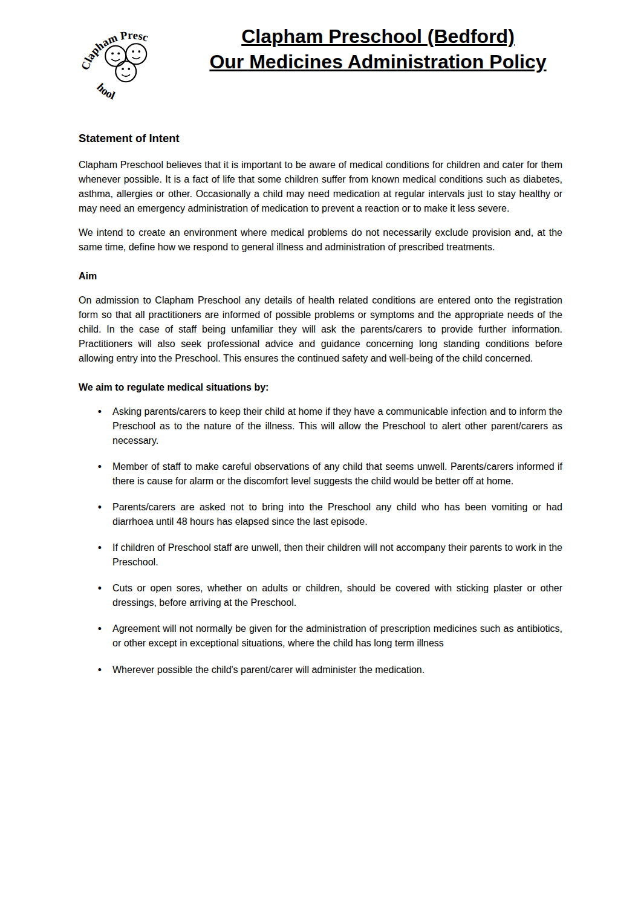Clapham Presc hool
Clapham Preschool (Bedford)
Our Medicines Administration Policy
Statement of Intent
Clapham Preschool believes that it is important to be aware of medical conditions for children and cater for them whenever possible. It is a fact of life that some children suffer from known medical conditions such as diabetes, asthma, allergies or other. Occasionally a child may need medication at regular intervals just to stay healthy or may need an emergency administration of medication to prevent a reaction or to make it less severe.
We intend to create an environment where medical problems do not necessarily exclude provision and, at the same time, define how we respond to general illness and administration of prescribed treatments.
Aim
On admission to Clapham Preschool any details of health related conditions are entered onto the registration form so that all practitioners are informed of possible problems or symptoms and the appropriate needs of the child. In the case of staff being unfamiliar they will ask the parents/carers to provide further information. Practitioners will also seek professional advice and guidance concerning long standing conditions before allowing entry into the Preschool. This ensures the continued safety and well-being of the child concerned.
We aim to regulate medical situations by:
Asking parents/carers to keep their child at home if they have a communicable infection and to inform the Preschool as to the nature of the illness. This will allow the Preschool to alert other parent/carers as necessary.
Member of staff to make careful observations of any child that seems unwell. Parents/carers informed if there is cause for alarm or the discomfort level suggests the child would be better off at home.
Parents/carers are asked not to bring into the Preschool any child who has been vomiting or had diarrhoea until 48 hours has elapsed since the last episode.
If children of Preschool staff are unwell, then their children will not accompany their parents to work in the Preschool.
Cuts or open sores, whether on adults or children, should be covered with sticking plaster or other dressings, before arriving at the Preschool.
Agreement will not normally be given for the administration of prescription medicines such as antibiotics, or other except in exceptional situations, where the child has long term illness
Wherever possible the child's parent/carer will administer the medication.